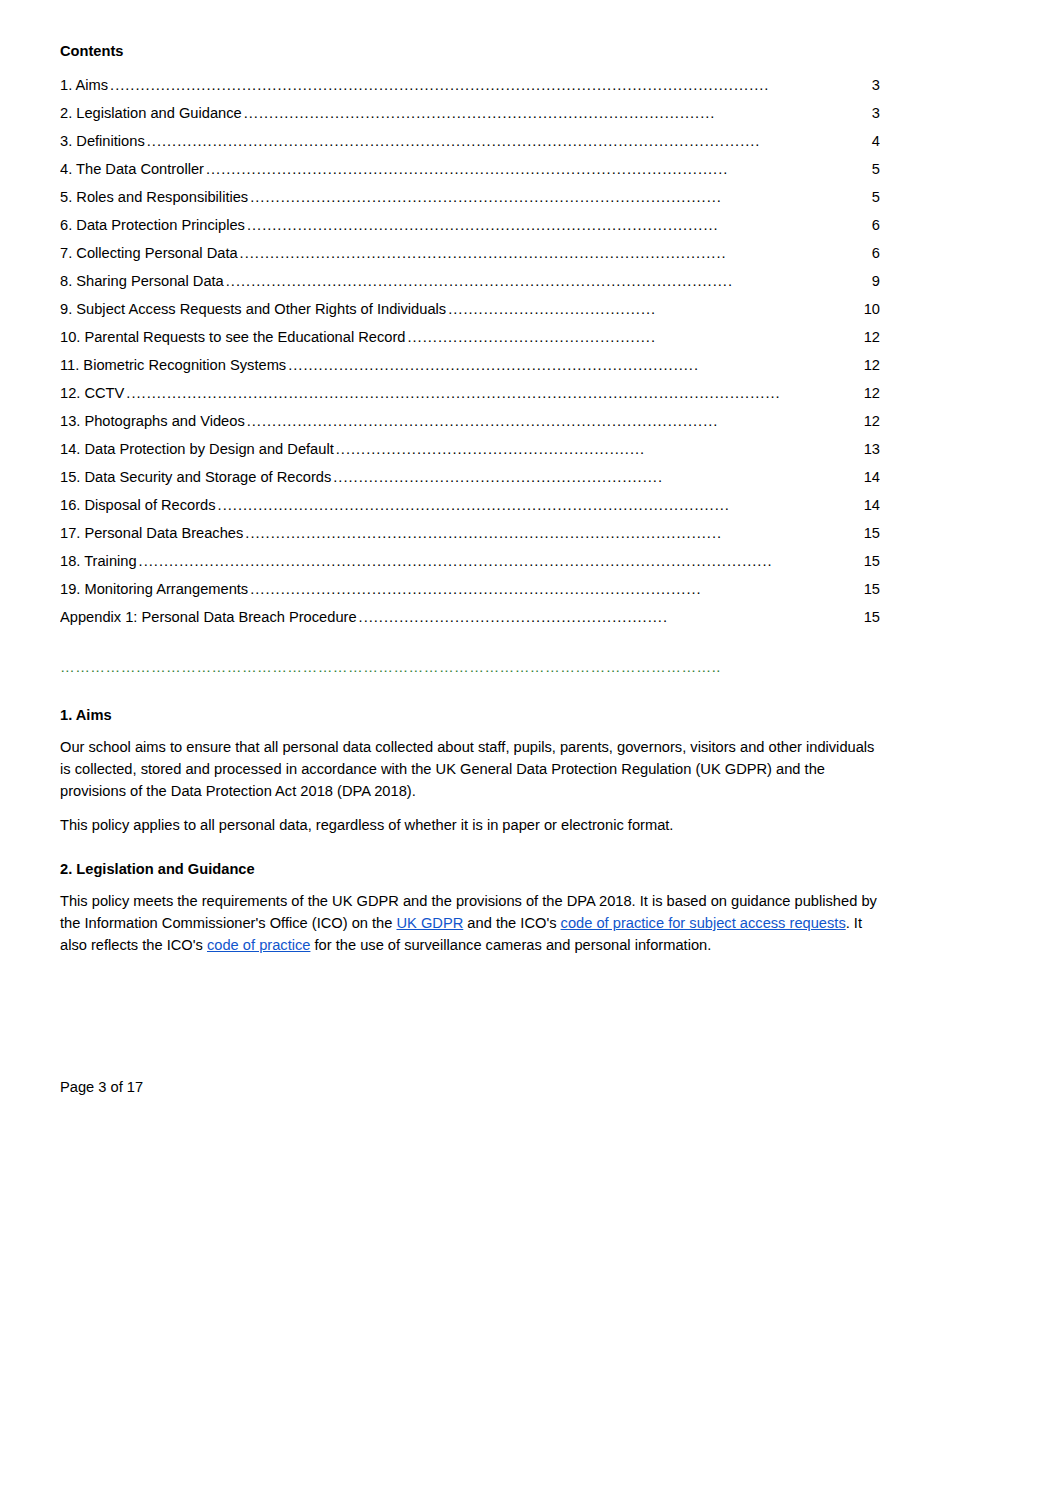Contents
1. Aims.................................................................................................................................. 3
2. Legislation and Guidance............................................................................................. 3
3. Definitions......................................................................................................................... 4
4. The Data Controller....................................................................................................... 5
5. Roles and Responsibilities............................................................................................. 5
6. Data Protection Principles............................................................................................. 6
7. Collecting Personal Data................................................................................................ 6
8. Sharing Personal Data.................................................................................................... 9
9. Subject Access Requests and Other Rights of Individuals......................................... 10
10. Parental Requests to see the Educational Record................................................. 12
11. Biometric Recognition Systems................................................................................. 12
12. CCTV................................................................................................................................. 12
13. Photographs and Videos............................................................................................. 12
14. Data Protection by Design and Default............................................................. 13
15. Data Security and Storage of Records................................................................. 14
16. Disposal of Records..................................................................................................... 14
17. Personal Data Breaches.............................................................................................. 15
18. Training............................................................................................................................. 15
19. Monitoring Arrangements......................................................................................... 15
Appendix 1: Personal Data Breach Procedure............................................................. 15
…………………………………………………………………………………………………………………..
1. Aims
Our school aims to ensure that all personal data collected about staff, pupils, parents, governors, visitors and other individuals is collected, stored and processed in accordance with the UK General Data Protection Regulation (UK GDPR) and the provisions of the Data Protection Act 2018 (DPA 2018).
This policy applies to all personal data, regardless of whether it is in paper or electronic format.
2. Legislation and Guidance
This policy meets the requirements of the UK GDPR and the provisions of the DPA 2018. It is based on guidance published by the Information Commissioner's Office (ICO) on the UK GDPR and the ICO's code of practice for subject access requests. It also reflects the ICO's code of practice for the use of surveillance cameras and personal information.
Page 3 of 17